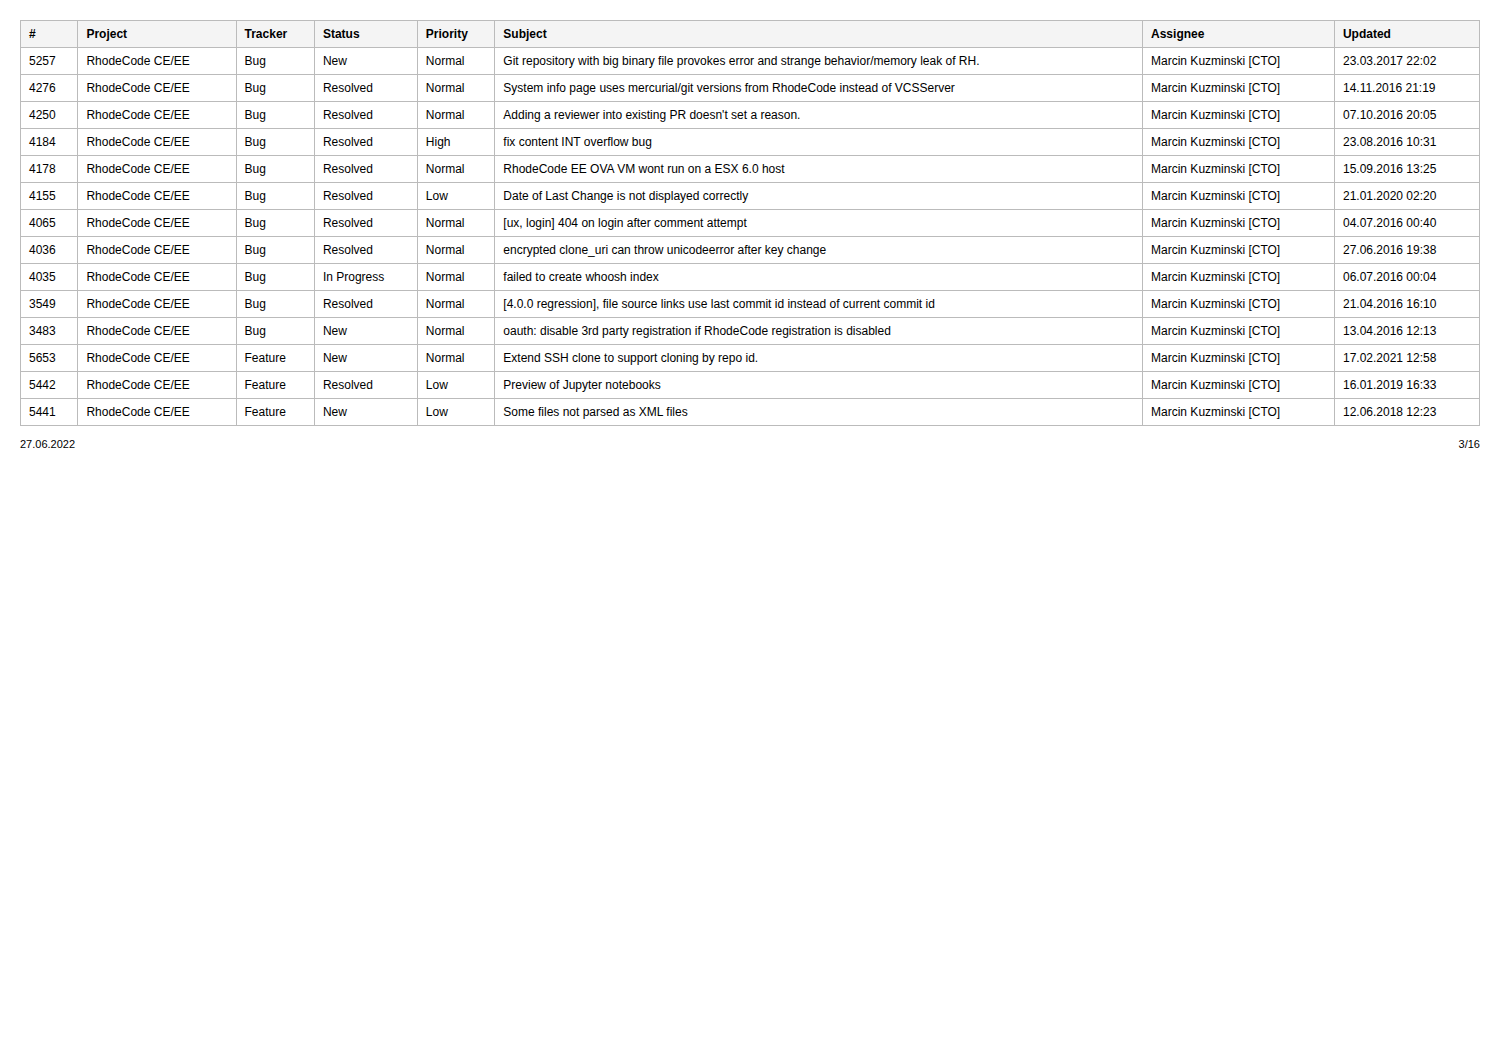| # | Project | Tracker | Status | Priority | Subject | Assignee | Updated |
| --- | --- | --- | --- | --- | --- | --- | --- |
| 5257 | RhodeCode CE/EE | Bug | New | Normal | Git repository with big binary file provokes error and strange behavior/memory leak of RH. | Marcin Kuzminski [CTO] | 23.03.2017 22:02 |
| 4276 | RhodeCode CE/EE | Bug | Resolved | Normal | System info page uses mercurial/git versions from RhodeCode instead of VCSServer | Marcin Kuzminski [CTO] | 14.11.2016 21:19 |
| 4250 | RhodeCode CE/EE | Bug | Resolved | Normal | Adding a reviewer into existing PR doesn't set a reason. | Marcin Kuzminski [CTO] | 07.10.2016 20:05 |
| 4184 | RhodeCode CE/EE | Bug | Resolved | High | fix content INT overflow bug | Marcin Kuzminski [CTO] | 23.08.2016 10:31 |
| 4178 | RhodeCode CE/EE | Bug | Resolved | Normal | RhodeCode EE OVA VM wont run on a ESX 6.0 host | Marcin Kuzminski [CTO] | 15.09.2016 13:25 |
| 4155 | RhodeCode CE/EE | Bug | Resolved | Low | Date of Last Change is not displayed correctly | Marcin Kuzminski [CTO] | 21.01.2020 02:20 |
| 4065 | RhodeCode CE/EE | Bug | Resolved | Normal | [ux, login] 404 on login after comment attempt | Marcin Kuzminski [CTO] | 04.07.2016 00:40 |
| 4036 | RhodeCode CE/EE | Bug | Resolved | Normal | encrypted clone_uri can throw unicodeerror after key change | Marcin Kuzminski [CTO] | 27.06.2016 19:38 |
| 4035 | RhodeCode CE/EE | Bug | In Progress | Normal | failed to create whoosh index | Marcin Kuzminski [CTO] | 06.07.2016 00:04 |
| 3549 | RhodeCode CE/EE | Bug | Resolved | Normal | [4.0.0 regression], file source links use last commit id instead of current commit id | Marcin Kuzminski [CTO] | 21.04.2016 16:10 |
| 3483 | RhodeCode CE/EE | Bug | New | Normal | oauth: disable 3rd party registration if RhodeCode registration is disabled | Marcin Kuzminski [CTO] | 13.04.2016 12:13 |
| 5653 | RhodeCode CE/EE | Feature | New | Normal | Extend SSH clone to support cloning by repo id. | Marcin Kuzminski [CTO] | 17.02.2021 12:58 |
| 5442 | RhodeCode CE/EE | Feature | Resolved | Low | Preview of Jupyter notebooks | Marcin Kuzminski [CTO] | 16.01.2019 16:33 |
| 5441 | RhodeCode CE/EE | Feature | New | Low | Some files not parsed as XML files | Marcin Kuzminski [CTO] | 12.06.2018 12:23 |
27.06.2022 3/16